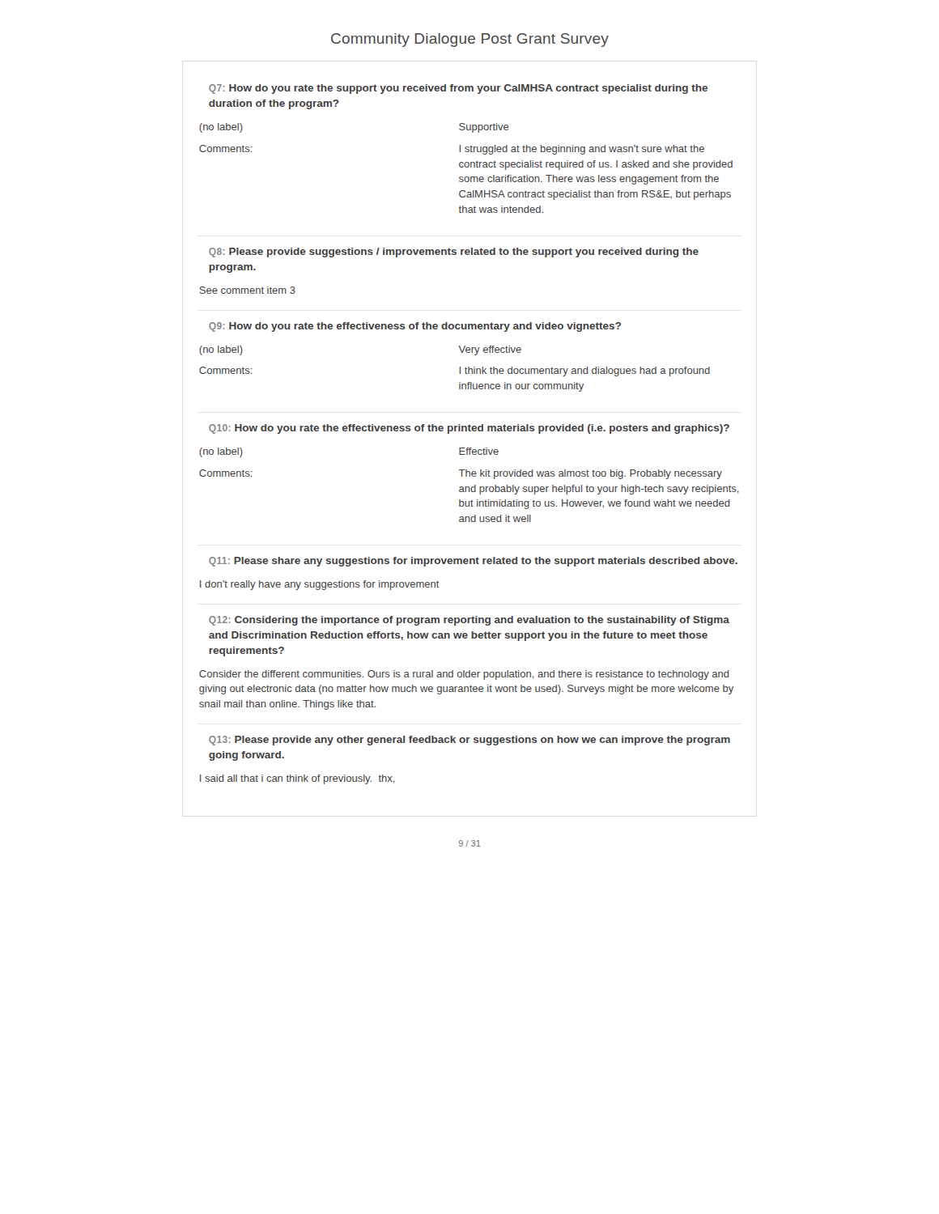Community Dialogue Post Grant Survey
Q7: How do you rate the support you received from your CalMHSA contract specialist during the duration of the program?
(no label)
Supportive
Comments:
I struggled at the beginning and wasn't sure what the contract specialist required of us. I asked and she provided some clarification. There was less engagement from the CalMHSA contract specialist than from RS&E, but perhaps that was intended.
Q8: Please provide suggestions / improvements related to the support you received during the program.
See comment item 3
Q9: How do you rate the effectiveness of the documentary and video vignettes?
(no label)
Very effective
Comments:
I think the documentary and dialogues had a profound influence in our community
Q10: How do you rate the effectiveness of the printed materials provided (i.e. posters and graphics)?
(no label)
Effective
Comments:
The kit provided was almost too big. Probably necessary and probably super helpful to your high-tech savy recipients, but intimidating to us. However, we found waht we needed and used it well
Q11: Please share any suggestions for improvement related to the support materials described above.
I don't really have any suggestions for improvement
Q12: Considering the importance of program reporting and evaluation to the sustainability of Stigma and Discrimination Reduction efforts, how can we better support you in the future to meet those requirements?
Consider the different communities. Ours is a rural and older population, and there is resistance to technology and giving out electronic data (no matter how much we guarantee it wont be used). Surveys might be more welcome by snail mail than online. Things like that.
Q13: Please provide any other general feedback or suggestions on how we can improve the program going forward.
I said all that i can think of previously. thx,
9 / 31